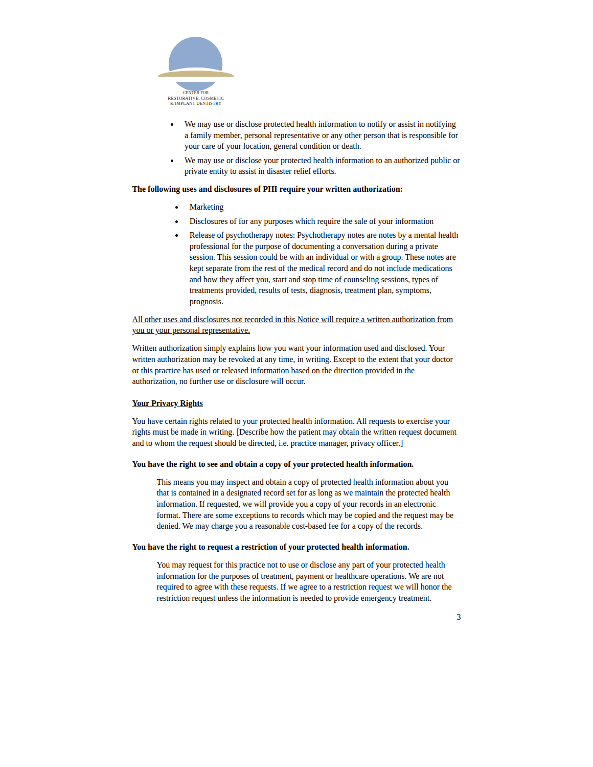Center for
Restorative, Cosmetic
& Implant Dentistry
We may use or disclose protected health information to notify or assist in notifying a family member, personal representative or any other person that is responsible for your care of your location, general condition or death.
We may use or disclose your protected health information to an authorized public or private entity to assist in disaster relief efforts.
The following uses and disclosures of PHI require your written authorization:
Marketing
Disclosures of for any purposes which require the sale of your information
Release of psychotherapy notes: Psychotherapy notes are notes by a mental health professional for the purpose of documenting a conversation during a private session. This session could be with an individual or with a group. These notes are kept separate from the rest of the medical record and do not include medications and how they affect you, start and stop time of counseling sessions, types of treatments provided, results of tests, diagnosis, treatment plan, symptoms, prognosis.
All other uses and disclosures not recorded in this Notice will require a written authorization from you or your personal representative.
Written authorization simply explains how you want your information used and disclosed. Your written authorization may be revoked at any time, in writing. Except to the extent that your doctor or this practice has used or released information based on the direction provided in the authorization, no further use or disclosure will occur.
Your Privacy Rights
You have certain rights related to your protected health information. All requests to exercise your rights must be made in writing. [Describe how the patient may obtain the written request document and to whom the request should be directed, i.e. practice manager, privacy officer.]
You have the right to see and obtain a copy of your protected health information.
This means you may inspect and obtain a copy of protected health information about you that is contained in a designated record set for as long as we maintain the protected health information. If requested, we will provide you a copy of your records in an electronic format. There are some exceptions to records which may be copied and the request may be denied. We may charge you a reasonable cost-based fee for a copy of the records.
You have the right to request a restriction of your protected health information.
You may request for this practice not to use or disclose any part of your protected health information for the purposes of treatment, payment or healthcare operations. We are not required to agree with these requests. If we agree to a restriction request we will honor the restriction request unless the information is needed to provide emergency treatment.
3